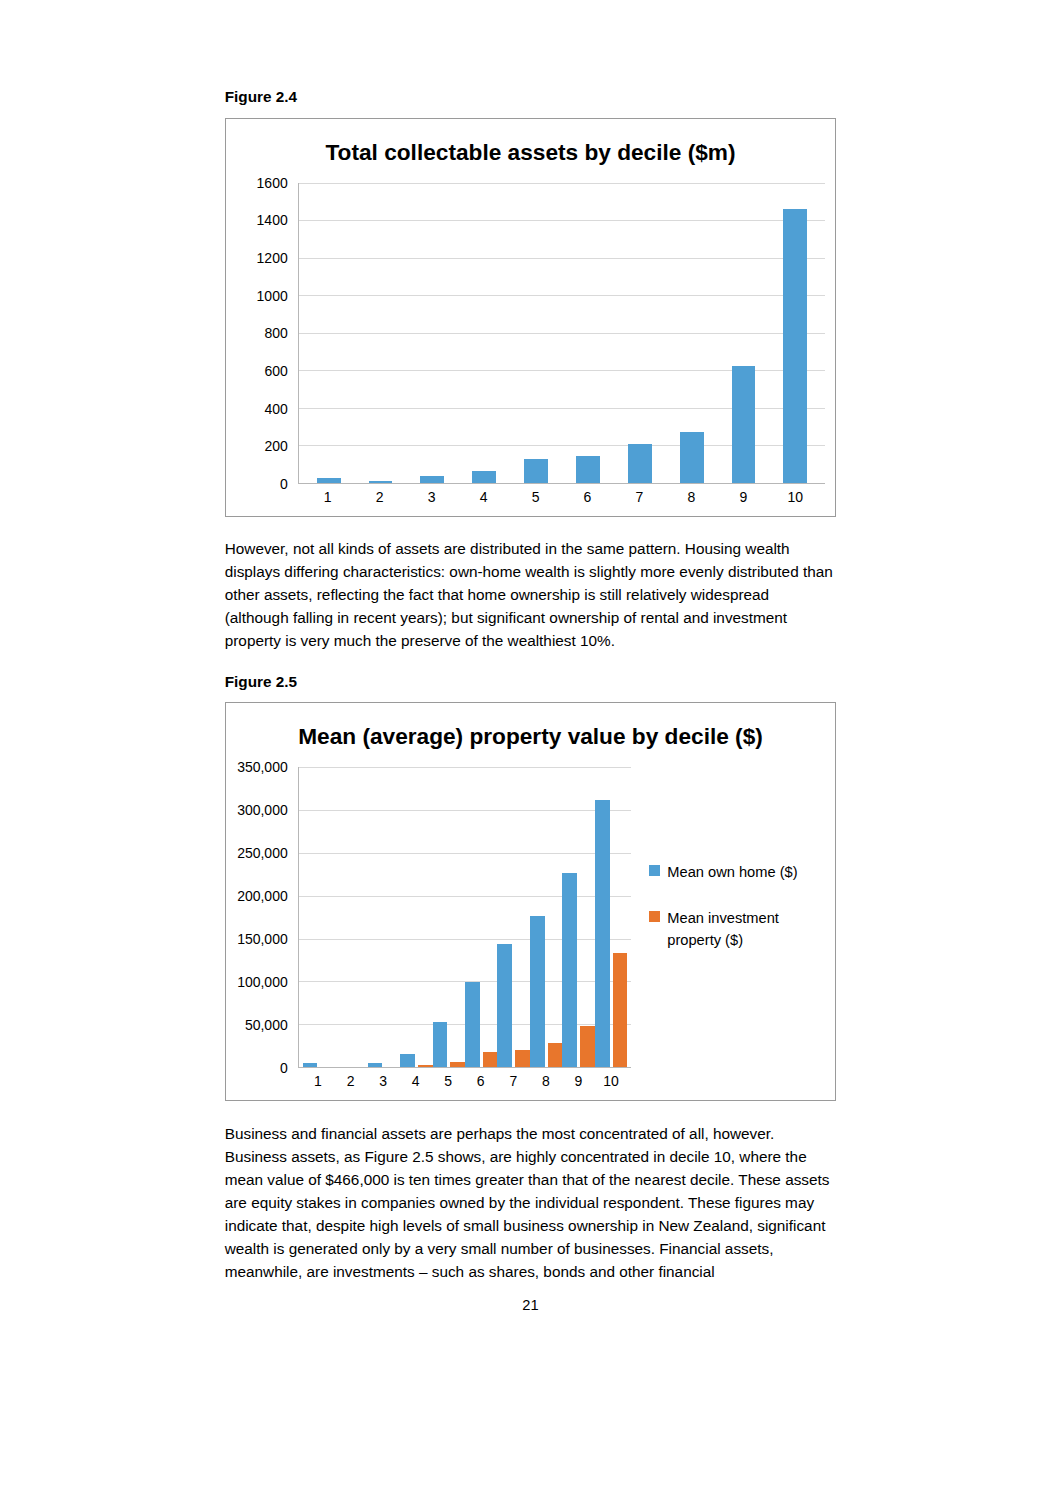Figure 2.4
Total collectable assets by decile ($m)
1600 1400 1200 1000 800 600 400 200 0
12345 678910
However, not all kinds of assets are distributed in the same pattern. Housing wealth displays differing characteristics: own-home wealth is slightly more evenly distributed than other assets, reflecting the fact that home ownership is still relatively widespread (although falling in recent years); but significant ownership of rental and investment property is very much the preserve of the wealthiest 10%.
Figure 2.5
Mean (average) property value by decile ($)
350,000 300,000 250,000 200,000 150,000 100,000 50,000 0
Mean own home ($)
Mean investment property ($)
12345 678910
Business and financial assets are perhaps the most concentrated of all, however. Business assets, as Figure 2.5 shows, are highly concentrated in decile 10, where the mean value of $466,000 is ten times greater than that of the nearest decile. These assets are equity stakes in companies owned by the individual respondent. These figures may indicate that, despite high levels of small business ownership in New Zealand, significant wealth is generated only by a very small number of businesses. Financial assets, meanwhile, are investments – such as shares, bonds and other financial
21